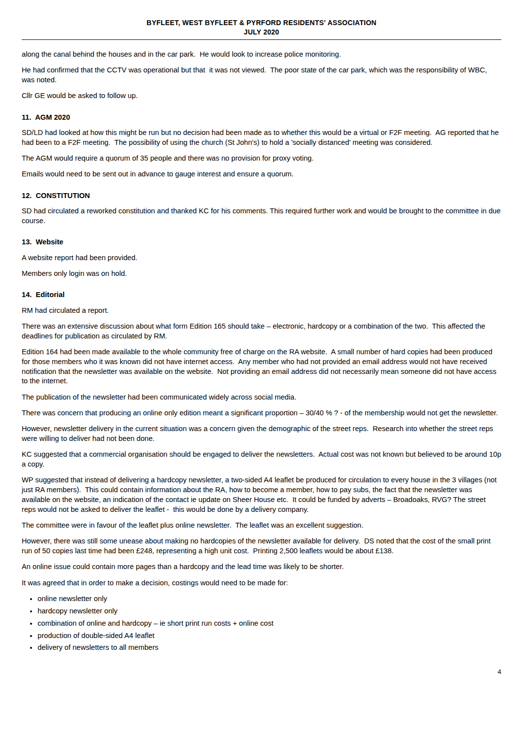BYFLEET, WEST BYFLEET & PYRFORD RESIDENTS' ASSOCIATION JULY 2020
along the canal behind the houses and in the car park. He would look to increase police monitoring.
He had confirmed that the CCTV was operational but that it was not viewed. The poor state of the car park, which was the responsibility of WBC, was noted.
Cllr GE would be asked to follow up.
11. AGM 2020
SD/LD had looked at how this might be run but no decision had been made as to whether this would be a virtual or F2F meeting. AG reported that he had been to a F2F meeting. The possibility of using the church (St John's) to hold a 'socially distanced' meeting was considered.
The AGM would require a quorum of 35 people and there was no provision for proxy voting.
Emails would need to be sent out in advance to gauge interest and ensure a quorum.
12. CONSTITUTION
SD had circulated a reworked constitution and thanked KC for his comments. This required further work and would be brought to the committee in due course.
13. Website
A website report had been provided.
Members only login was on hold.
14. Editorial
RM had circulated a report.
There was an extensive discussion about what form Edition 165 should take – electronic, hardcopy or a combination of the two. This affected the deadlines for publication as circulated by RM.
Edition 164 had been made available to the whole community free of charge on the RA website. A small number of hard copies had been produced for those members who it was known did not have internet access. Any member who had not provided an email address would not have received notification that the newsletter was available on the website. Not providing an email address did not necessarily mean someone did not have access to the internet.
The publication of the newsletter had been communicated widely across social media.
There was concern that producing an online only edition meant a significant proportion – 30/40 % ? - of the membership would not get the newsletter.
However, newsletter delivery in the current situation was a concern given the demographic of the street reps. Research into whether the street reps were willing to deliver had not been done.
KC suggested that a commercial organisation should be engaged to deliver the newsletters. Actual cost was not known but believed to be around 10p a copy.
WP suggested that instead of delivering a hardcopy newsletter, a two-sided A4 leaflet be produced for circulation to every house in the 3 villages (not just RA members). This could contain information about the RA, how to become a member, how to pay subs, the fact that the newsletter was available on the website, an indication of the contact ie update on Sheer House etc. It could be funded by adverts – Broadoaks, RVG? The street reps would not be asked to deliver the leaflet - this would be done by a delivery company.
The committee were in favour of the leaflet plus online newsletter. The leaflet was an excellent suggestion.
However, there was still some unease about making no hardcopies of the newsletter available for delivery. DS noted that the cost of the small print run of 50 copies last time had been £248, representing a high unit cost. Printing 2,500 leaflets would be about £138.
An online issue could contain more pages than a hardcopy and the lead time was likely to be shorter.
It was agreed that in order to make a decision, costings would need to be made for:
online newsletter only
hardcopy newsletter only
combination of online and hardcopy – ie short print run costs + online cost
production of double-sided A4 leaflet
delivery of newsletters to all members
4